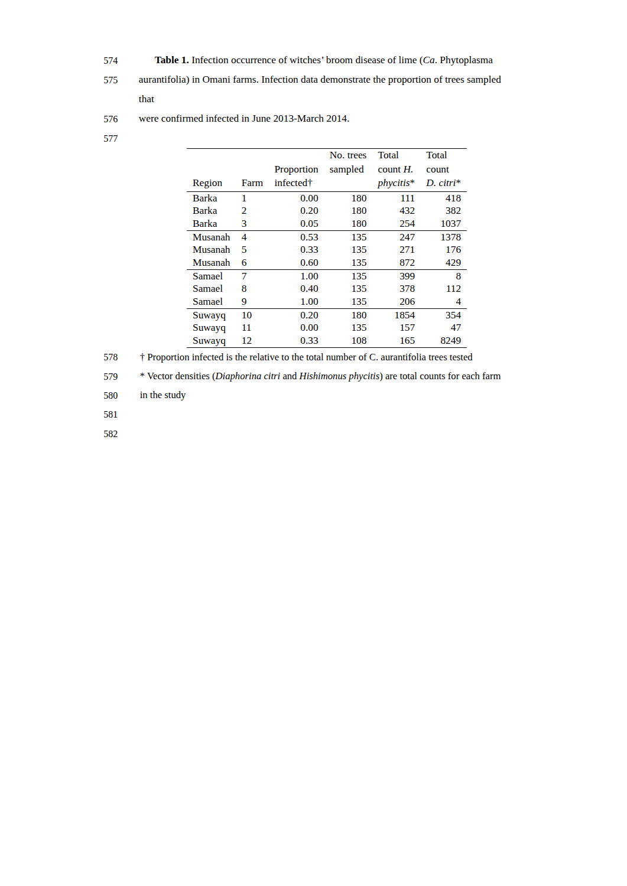574
Table 1. Infection occurrence of witches’ broom disease of lime (Ca. Phytoplasma
575
aurantifolia) in Omani farms. Infection data demonstrate the proportion of trees sampled that
576
were confirmed infected in June 2013-March 2014.
577
| | | | No. trees | Total | Total |
| --- | --- | --- | --- | --- | --- |
| | | Proportion | sampled | count H. | count |
| Region | Farm | infected† | | phycitis * | D. citri * |
| Barka | 1 | 0.00 | 180 | 111 | 418 |
| Barka | 2 | 0.20 | 180 | 432 | 382 |
| Barka | 3 | 0.05 | 180 | 254 | 1037 |
| Musanah | 4 | 0.53 | 135 | 247 | 1378 |
| Musanah | 5 | 0.33 | 135 | 271 | 176 |
| Musanah | 6 | 0.60 | 135 | 872 | 429 |
| Samael | 7 | 1.00 | 135 | 399 | 8 |
| Samael | 8 | 0.40 | 135 | 378 | 112 |
| Samael | 9 | 1.00 | 135 | 206 | 4 |
| Suwayq | 10 | 0.20 | 180 | 1854 | 354 |
| Suwayq | 11 | 0.00 | 135 | 157 | 47 |
| Suwayq | 12 | 0.33 | 108 | 165 | 8249 |
578
† Proportion infected is the relative to the total number of C. aurantifolia trees tested
579
* Vector densities (Diaphorina citri and Hishimonus phycitis) are total counts for each farm
580
in the study
581
582